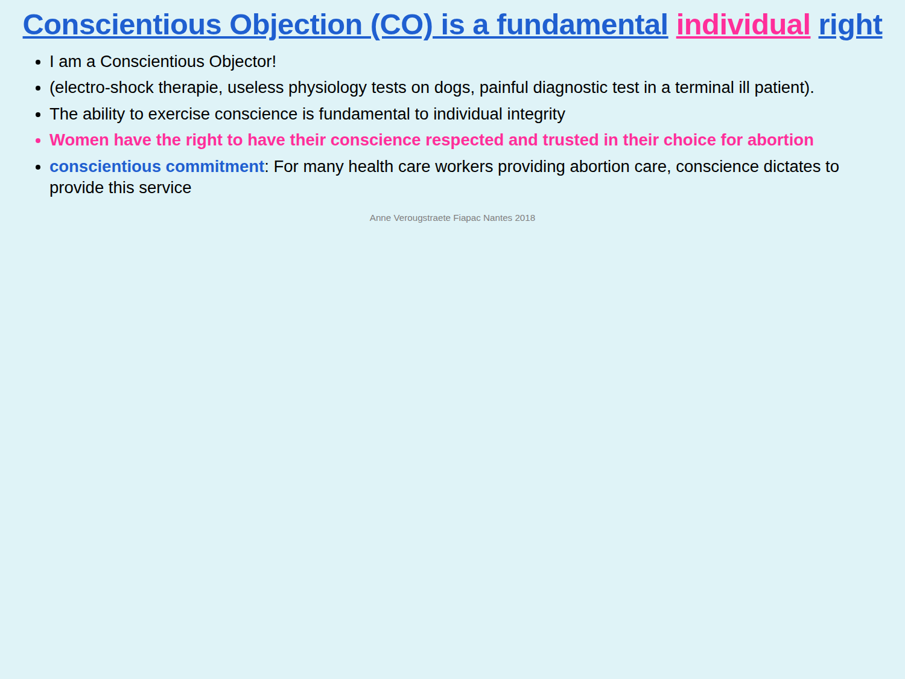Conscientious Objection (CO) is a fundamental individual right
I am a Conscientious Objector!
(electro-shock therapie, useless physiology tests on dogs, painful diagnostic test in a terminal ill patient).
The ability to exercise conscience is fundamental to individual integrity
Women have the right to have their conscience respected and trusted in their choice for abortion
conscientious commitment: For many health care workers providing abortion care, conscience dictates to provide this service
Anne Verougstraete Fiapac Nantes 2018